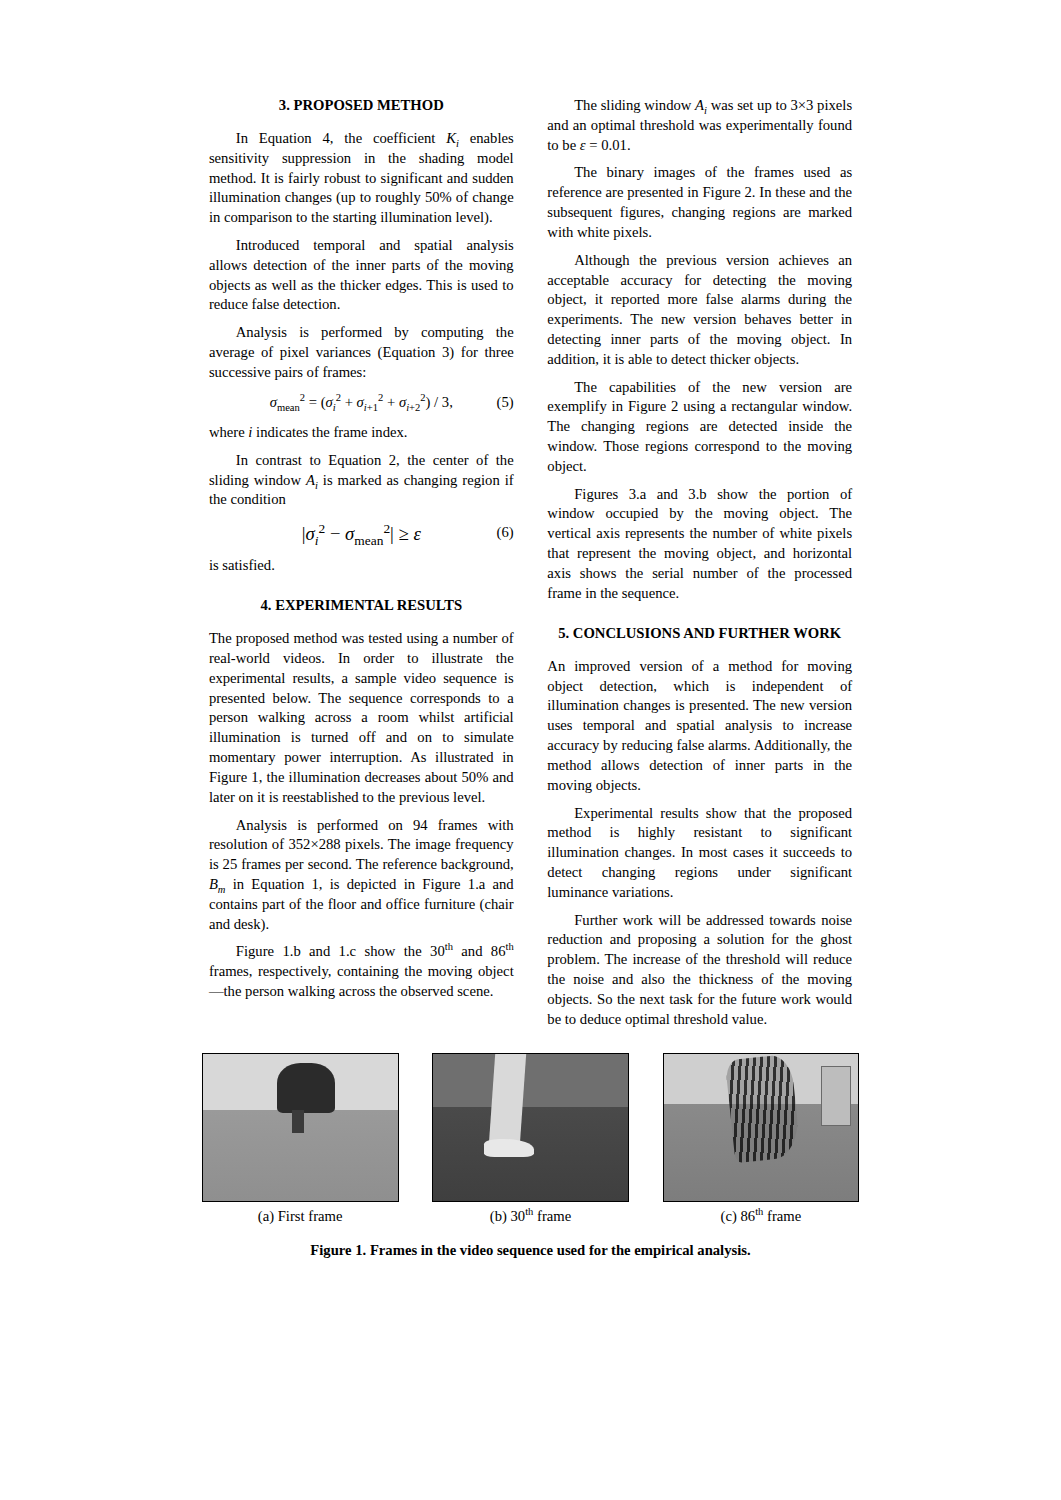3. PROPOSED METHOD
In Equation 4, the coefficient Ki enables sensitivity suppression in the shading model method. It is fairly robust to significant and sudden illumination changes (up to roughly 50% of change in comparison to the starting illumination level).
Introduced temporal and spatial analysis allows detection of the inner parts of the moving objects as well as the thicker edges. This is used to reduce false detection.
Analysis is performed by computing the average of pixel variances (Equation 3) for three successive pairs of frames:
σmean2 = (σi2 + σi+12 + σi+22) / 3, (5)
where i indicates the frame index.
In contrast to Equation 2, the center of the sliding window Ai is marked as changing region if the condition
|σi2 − σmean2| ≥ ε (6)
is satisfied.
4. EXPERIMENTAL RESULTS
The proposed method was tested using a number of real-world videos. In order to illustrate the experimental results, a sample video sequence is presented below. The sequence corresponds to a person walking across a room whilst artificial illumination is turned off and on to simulate momentary power interruption. As illustrated in Figure 1, the illumination decreases about 50% and later on it is reestablished to the previous level.
Analysis is performed on 94 frames with resolution of 352×288 pixels. The image frequency is 25 frames per second. The reference background, Bm in Equation 1, is depicted in Figure 1.a and contains part of the floor and office furniture (chair and desk).
Figure 1.b and 1.c show the 30th and 86th frames, respectively, containing the moving object—the person walking across the observed scene.
The sliding window Ai was set up to 3×3 pixels and an optimal threshold was experimentally found to be ε = 0.01.
The binary images of the frames used as reference are presented in Figure 2. In these and the subsequent figures, changing regions are marked with white pixels.
Although the previous version achieves an acceptable accuracy for detecting the moving object, it reported more false alarms during the experiments. The new version behaves better in detecting inner parts of the moving object. In addition, it is able to detect thicker objects.
The capabilities of the new version are exemplify in Figure 2 using a rectangular window. The changing regions are detected inside the window. Those regions correspond to the moving object.
Figures 3.a and 3.b show the portion of window occupied by the moving object. The vertical axis represents the number of white pixels that represent the moving object, and horizontal axis shows the serial number of the processed frame in the sequence.
5. CONCLUSIONS AND FURTHER WORK
An improved version of a method for moving object detection, which is independent of illumination changes is presented. The new version uses temporal and spatial analysis to increase accuracy by reducing false alarms. Additionally, the method allows detection of inner parts in the moving objects.
Experimental results show that the proposed method is highly resistant to significant illumination changes. In most cases it succeeds to detect changing regions under significant luminance variations.
Further work will be addressed towards noise reduction and proposing a solution for the ghost problem. The increase of the threshold will reduce the noise and also the thickness of the moving objects. So the next task for the future work would be to deduce optimal threshold value.
(a) First frame
(b) 30th frame
(c) 86th frame
Figure 1. Frames in the video sequence used for the empirical analysis.